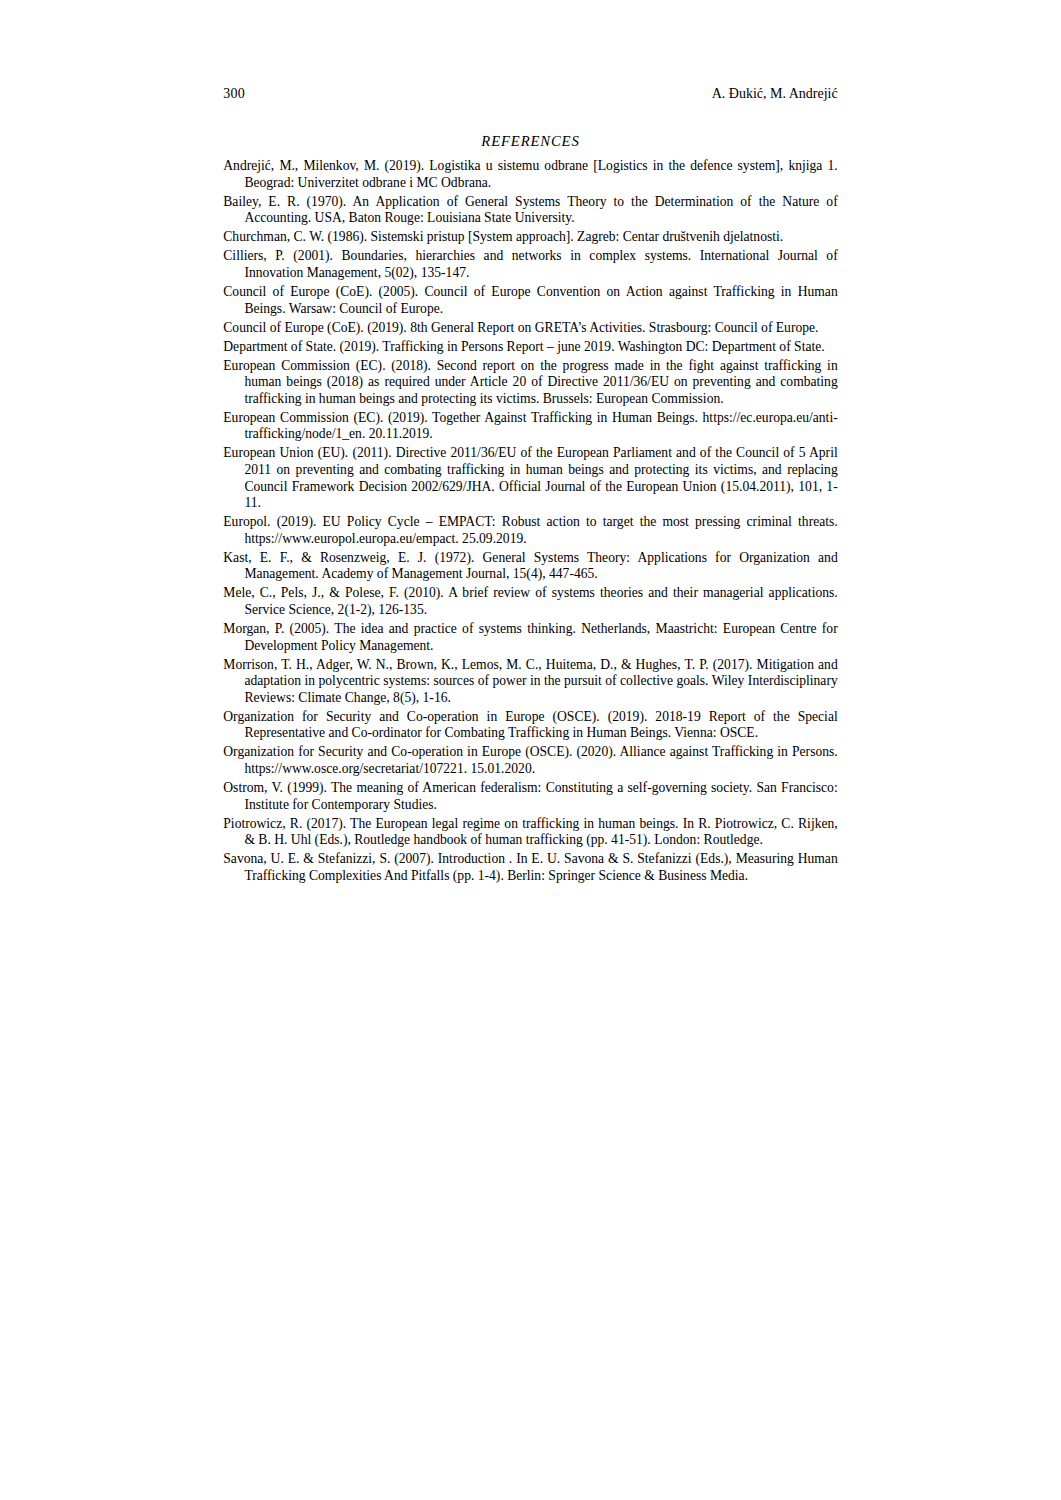300 A. Đukić, M. Andrejić
REFERENCES
Andrejić, M., Milenkov, M. (2019). Logistika u sistemu odbrane [Logistics in the defence system], knjiga 1. Beograd: Univerzitet odbrane i MC Odbrana.
Bailey, E. R. (1970). An Application of General Systems Theory to the Determination of the Nature of Accounting. USA, Baton Rouge: Louisiana State University.
Churchman, C. W. (1986). Sistemski pristup [System approach]. Zagreb: Centar društvenih djelatnosti.
Cilliers, P. (2001). Boundaries, hierarchies and networks in complex systems. International Journal of Innovation Management, 5(02), 135-147.
Council of Europe (CoE). (2005). Council of Europe Convention on Action against Trafficking in Human Beings. Warsaw: Council of Europe.
Council of Europe (CoE). (2019). 8th General Report on GRETA’s Activities. Strasbourg: Council of Europe.
Department of State. (2019). Trafficking in Persons Report – june 2019. Washington DC: Department of State.
European Commission (EC). (2018). Second report on the progress made in the fight against trafficking in human beings (2018) as required under Article 20 of Directive 2011/36/EU on preventing and combating trafficking in human beings and protecting its victims. Brussels: European Commission.
European Commission (EC). (2019). Together Against Trafficking in Human Beings. https://ec.europa.eu/anti-trafficking/node/1_en. 20.11.2019.
European Union (EU). (2011). Directive 2011/36/EU of the European Parliament and of the Council of 5 April 2011 on preventing and combating trafficking in human beings and protecting its victims, and replacing Council Framework Decision 2002/629/JHA. Official Journal of the European Union (15.04.2011), 101, 1- 11.
Europol. (2019). EU Policy Cycle – EMPACT: Robust action to target the most pressing criminal threats. https://www.europol.europa.eu/empact. 25.09.2019.
Kast, E. F., & Rosenzweig, E. J. (1972). General Systems Theory: Applications for Organization and Management. Academy of Management Journal, 15(4), 447-465.
Mele, C., Pels, J., & Polese, F. (2010). A brief review of systems theories and their managerial applications. Service Science, 2(1-2), 126-135.
Morgan, P. (2005). The idea and practice of systems thinking. Netherlands, Maastricht: European Centre for Development Policy Management.
Morrison, T. H., Adger, W. N., Brown, K., Lemos, M. C., Huitema, D., & Hughes, T. P. (2017). Mitigation and adaptation in polycentric systems: sources of power in the pursuit of collective goals. Wiley Interdisciplinary Reviews: Climate Change, 8(5), 1-16.
Organization for Security and Co-operation in Europe (OSCE). (2019). 2018-19 Report of the Special Representative and Co-ordinator for Combating Trafficking in Human Beings. Vienna: OSCE.
Organization for Security and Co-operation in Europe (OSCE). (2020). Alliance against Trafficking in Persons. https://www.osce.org/secretariat/107221. 15.01.2020.
Ostrom, V. (1999). The meaning of American federalism: Constituting a self-governing society. San Francisco: Institute for Contemporary Studies.
Piotrowicz, R. (2017). The European legal regime on trafficking in human beings. In R. Piotrowicz, C. Rijken, & B. H. Uhl (Eds.), Routledge handbook of human trafficking (pp. 41-51). London: Routledge.
Savona, U. E. & Stefanizzi, S. (2007). Introduction . In E. U. Savona & S. Stefanizzi (Eds.), Measuring Human Trafficking Complexities And Pitfalls (pp. 1-4). Berlin: Springer Science & Business Media.